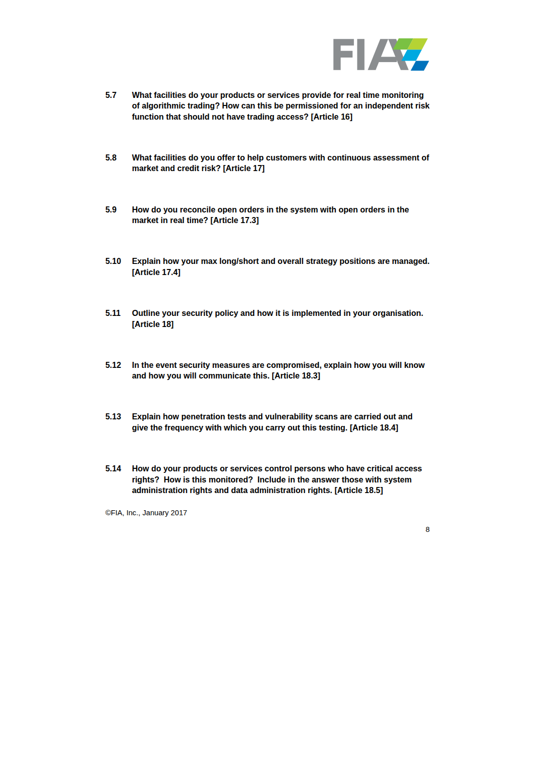5.7 What facilities do your products or services provide for real time monitoring of algorithmic trading? How can this be permissioned for an independent risk function that should not have trading access? [Article 16]
5.8 What facilities do you offer to help customers with continuous assessment of market and credit risk? [Article 17]
5.9 How do you reconcile open orders in the system with open orders in the market in real time? [Article 17.3]
5.10 Explain how your max long/short and overall strategy positions are managed. [Article 17.4]
5.11 Outline your security policy and how it is implemented in your organisation. [Article 18]
5.12 In the event security measures are compromised, explain how you will know and how you will communicate this. [Article 18.3]
5.13 Explain how penetration tests and vulnerability scans are carried out and give the frequency with which you carry out this testing. [Article 18.4]
5.14 How do your products or services control persons who have critical access rights? How is this monitored? Include in the answer those with system administration rights and data administration rights. [Article 18.5]
©FIA, Inc., January 2017
8